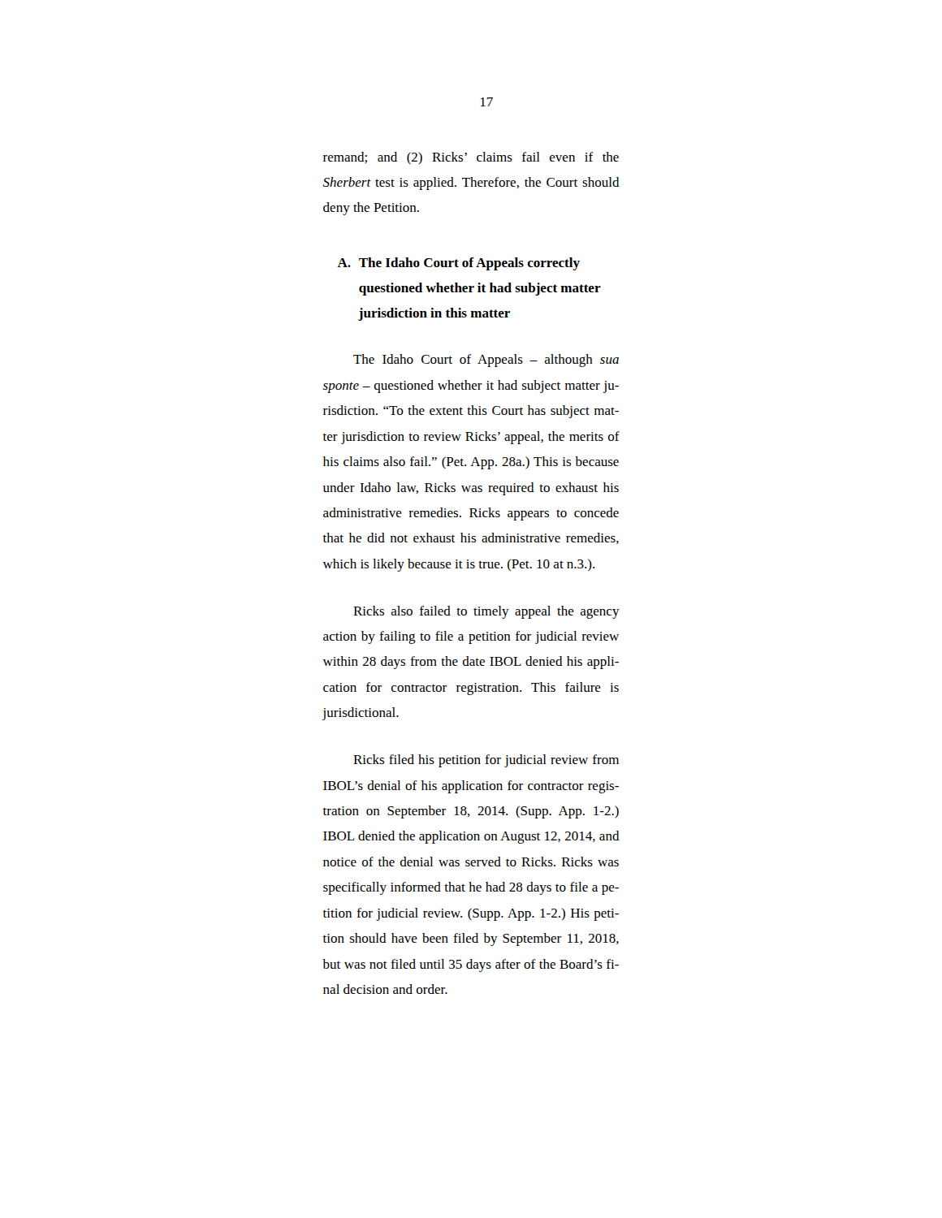17
remand; and (2) Ricks’ claims fail even if the Sherbert test is applied. Therefore, the Court should deny the Petition.
A. The Idaho Court of Appeals correctly questioned whether it had subject matter jurisdiction in this matter
The Idaho Court of Appeals – although sua sponte – questioned whether it had subject matter jurisdiction. “To the extent this Court has subject matter jurisdiction to review Ricks’ appeal, the merits of his claims also fail.” (Pet. App. 28a.) This is because under Idaho law, Ricks was required to exhaust his administrative remedies. Ricks appears to concede that he did not exhaust his administrative remedies, which is likely because it is true. (Pet. 10 at n.3.).
Ricks also failed to timely appeal the agency action by failing to file a petition for judicial review within 28 days from the date IBOL denied his application for contractor registration. This failure is jurisdictional.
Ricks filed his petition for judicial review from IBOL’s denial of his application for contractor registration on September 18, 2014. (Supp. App. 1-2.) IBOL denied the application on August 12, 2014, and notice of the denial was served to Ricks. Ricks was specifically informed that he had 28 days to file a petition for judicial review. (Supp. App. 1-2.) His petition should have been filed by September 11, 2018, but was not filed until 35 days after of the Board’s final decision and order.